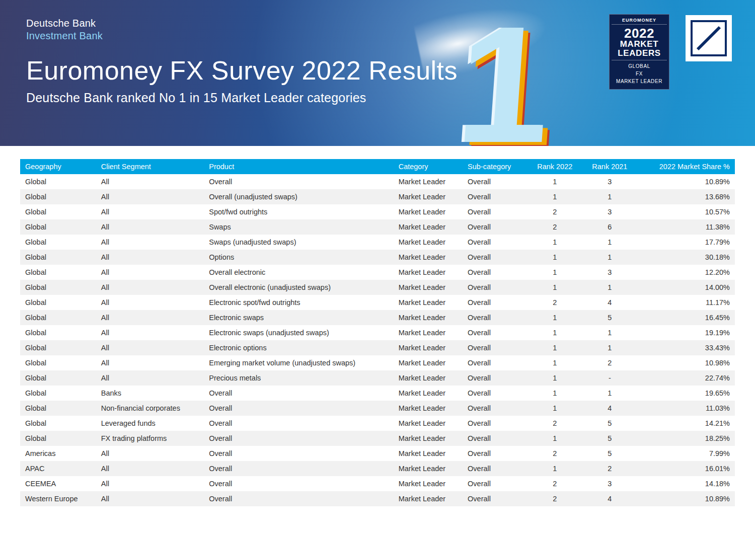Deutsche Bank
Investment Bank
Euromoney FX Survey 2022 Results
Deutsche Bank ranked No 1 in 15 Market Leader categories
1
EUROMONEY
2022
MARKET
LEADERS
GLOBAL
FX
MARKET LEADER
| Geography | Client Segment | Product | Category | Sub-category | Rank 2022 | Rank 2021 | 2022 Market Share % |
| --- | --- | --- | --- | --- | --- | --- | --- |
| Global | All | Overall | Market Leader | Overall | 1 | 3 | 10.89% |
| Global | All | Overall (unadjusted swaps) | Market Leader | Overall | 1 | 1 | 13.68% |
| Global | All | Spot/fwd outrights | Market Leader | Overall | 2 | 3 | 10.57% |
| Global | All | Swaps | Market Leader | Overall | 2 | 6 | 11.38% |
| Global | All | Swaps (unadjusted swaps) | Market Leader | Overall | 1 | 1 | 17.79% |
| Global | All | Options | Market Leader | Overall | 1 | 1 | 30.18% |
| Global | All | Overall electronic | Market Leader | Overall | 1 | 3 | 12.20% |
| Global | All | Overall electronic (unadjusted swaps) | Market Leader | Overall | 1 | 1 | 14.00% |
| Global | All | Electronic spot/fwd outrights | Market Leader | Overall | 2 | 4 | 11.17% |
| Global | All | Electronic swaps | Market Leader | Overall | 1 | 5 | 16.45% |
| Global | All | Electronic swaps (unadjusted swaps) | Market Leader | Overall | 1 | 1 | 19.19% |
| Global | All | Electronic options | Market Leader | Overall | 1 | 1 | 33.43% |
| Global | All | Emerging market volume (unadjusted swaps) | Market Leader | Overall | 1 | 2 | 10.98% |
| Global | All | Precious metals | Market Leader | Overall | 1 | - | 22.74% |
| Global | Banks | Overall | Market Leader | Overall | 1 | 1 | 19.65% |
| Global | Non-financial corporates | Overall | Market Leader | Overall | 1 | 4 | 11.03% |
| Global | Leveraged funds | Overall | Market Leader | Overall | 2 | 5 | 14.21% |
| Global | FX trading platforms | Overall | Market Leader | Overall | 1 | 5 | 18.25% |
| Americas | All | Overall | Market Leader | Overall | 2 | 5 | 7.99% |
| APAC | All | Overall | Market Leader | Overall | 1 | 2 | 16.01% |
| CEEMEA | All | Overall | Market Leader | Overall | 2 | 3 | 14.18% |
| Western Europe | All | Overall | Market Leader | Overall | 2 | 4 | 10.89% |